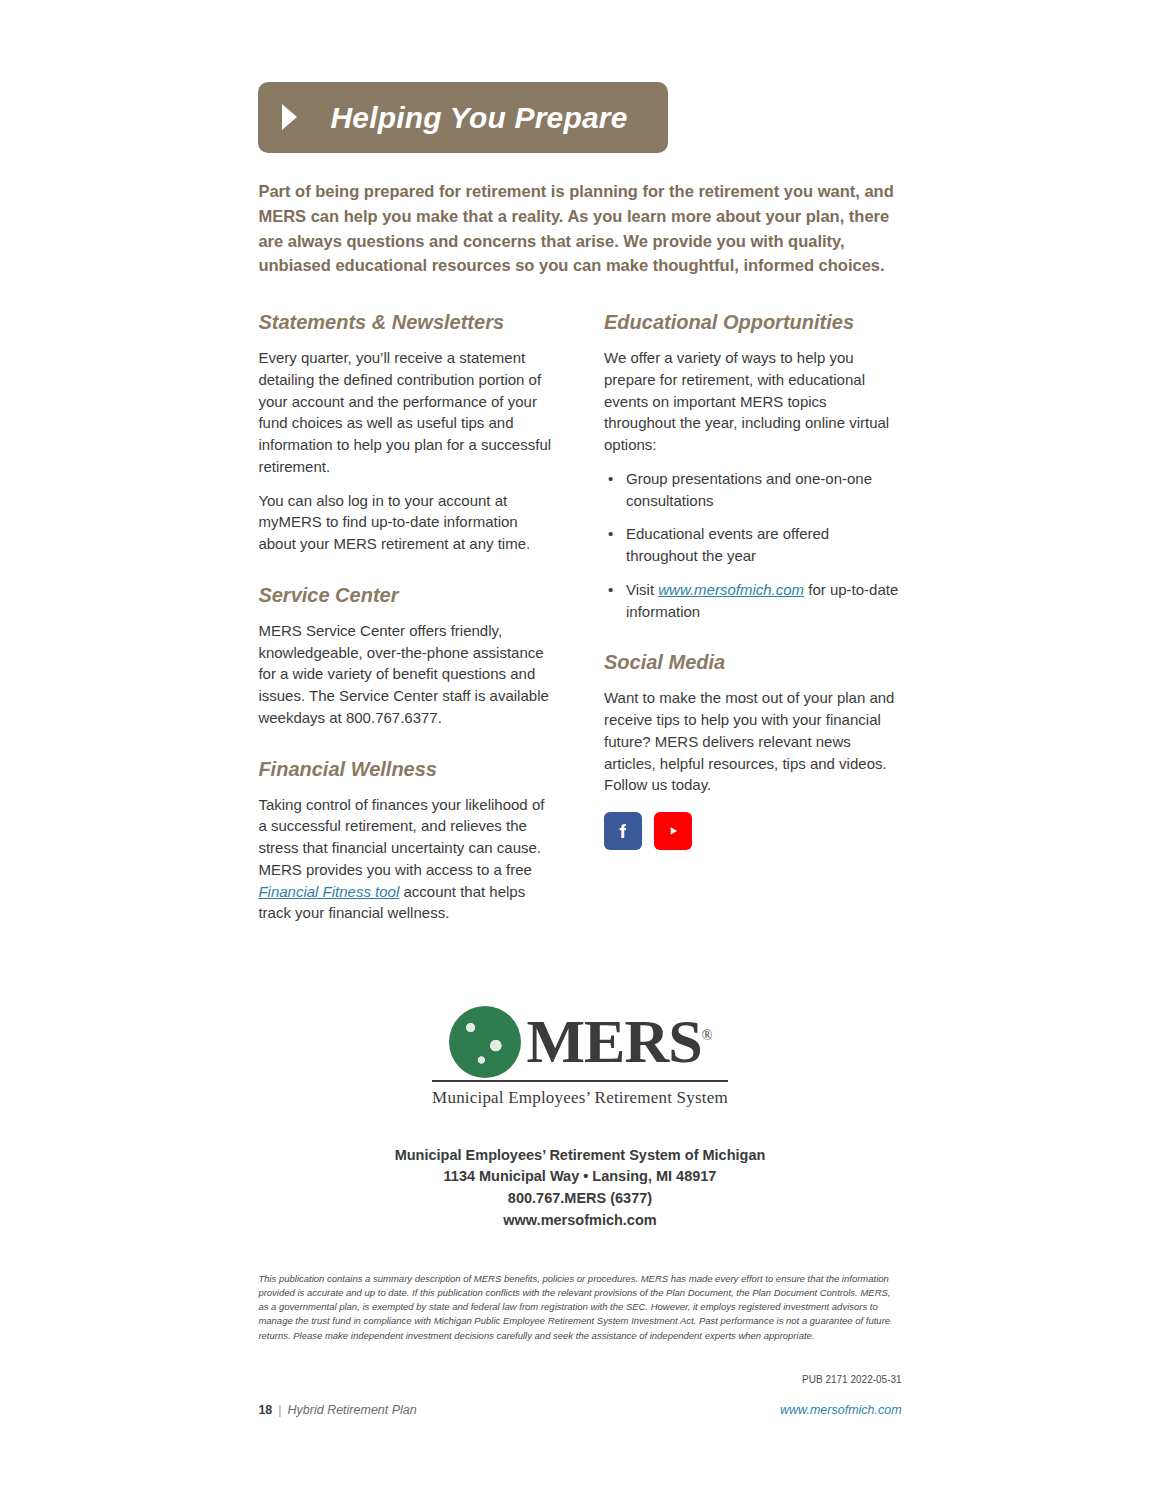Helping You Prepare
Part of being prepared for retirement is planning for the retirement you want, and MERS can help you make that a reality. As you learn more about your plan, there are always questions and concerns that arise. We provide you with quality, unbiased educational resources so you can make thoughtful, informed choices.
Statements & Newsletters
Every quarter, you’ll receive a statement detailing the defined contribution portion of your account and the performance of your fund choices as well as useful tips and information to help you plan for a successful retirement.
You can also log in to your account at myMERS to find up-to-date information about your MERS retirement at any time.
Service Center
MERS Service Center offers friendly, knowledgeable, over-the-phone assistance for a wide variety of benefit questions and issues. The Service Center staff is available weekdays at 800.767.6377.
Financial Wellness
Taking control of finances your likelihood of a successful retirement, and relieves the stress that financial uncertainty can cause. MERS provides you with access to a free Financial Fitness tool account that helps track your financial wellness.
Educational Opportunities
We offer a variety of ways to help you prepare for retirement, with educational events on important MERS topics throughout the year, including online virtual options:
Group presentations and one-on-one consultations
Educational events are offered throughout the year
Visit www.mersofmich.com for up-to-date information
Social Media
Want to make the most out of your plan and receive tips to help you with your financial future? MERS delivers relevant news articles, helpful resources, tips and videos. Follow us today.
MERS®
Municipal Employees’ Retirement System
Municipal Employees’ Retirement System of Michigan
1134 Municipal Way • Lansing, MI 48917
800.767.MERS (6377)
www.mersofmich.com
This publication contains a summary description of MERS benefits, policies or procedures. MERS has made every effort to ensure that the information provided is accurate and up to date. If this publication conflicts with the relevant provisions of the Plan Document, the Plan Document Controls. MERS, as a governmental plan, is exempted by state and federal law from registration with the SEC. However, it employs registered investment advisors to manage the trust fund in compliance with Michigan Public Employee Retirement System Investment Act. Past performance is not a guarantee of future returns. Please make independent investment decisions carefully and seek the assistance of independent experts when appropriate.
PUB 2171 2022-05-31
18|Hybrid Retirement Plan
www.mersofmich.com